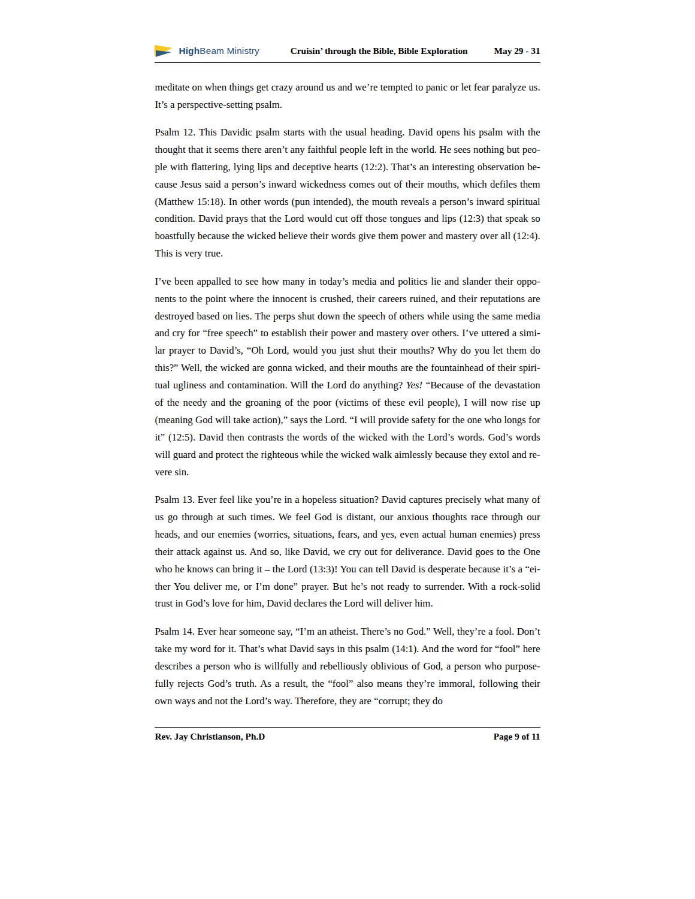High Beam Ministry
Cruisin’ through the Bible, Bible Exploration
May 29 - 31
meditate on when things get crazy around us and we’re tempted to panic or let fear paralyze us. It’s a perspective-setting psalm.
Psalm 12. This Davidic psalm starts with the usual heading. David opens his psalm with the thought that it seems there aren’t any faithful people left in the world. He sees nothing but people with flattering, lying lips and deceptive hearts (12:2). That’s an interesting observation because Jesus said a person’s inward wickedness comes out of their mouths, which defiles them (Matthew 15:18). In other words (pun intended), the mouth reveals a person’s inward spiritual condition. David prays that the Lord would cut off those tongues and lips (12:3) that speak so boastfully because the wicked believe their words give them power and mastery over all (12:4). This is very true.
I’ve been appalled to see how many in today’s media and politics lie and slander their opponents to the point where the innocent is crushed, their careers ruined, and their reputations are destroyed based on lies. The perps shut down the speech of others while using the same media and cry for “free speech” to establish their power and mastery over others. I’ve uttered a similar prayer to David’s, “Oh Lord, would you just shut their mouths? Why do you let them do this?” Well, the wicked are gonna wicked, and their mouths are the fountainhead of their spiritual ugliness and contamination. Will the Lord do anything? Yes! “Because of the devastation of the needy and the groaning of the poor (victims of these evil people), I will now rise up (meaning God will take action),” says the Lord. “I will provide safety for the one who longs for it” (12:5). David then contrasts the words of the wicked with the Lord’s words. God’s words will guard and protect the righteous while the wicked walk aimlessly because they extol and revere sin.
Psalm 13. Ever feel like you’re in a hopeless situation? David captures precisely what many of us go through at such times. We feel God is distant, our anxious thoughts race through our heads, and our enemies (worries, situations, fears, and yes, even actual human enemies) press their attack against us. And so, like David, we cry out for deliverance. David goes to the One who he knows can bring it – the Lord (13:3)! You can tell David is desperate because it’s a “either You deliver me, or I’m done” prayer. But he’s not ready to surrender. With a rock-solid trust in God’s love for him, David declares the Lord will deliver him.
Psalm 14. Ever hear someone say, “I’m an atheist. There’s no God.” Well, they’re a fool. Don’t take my word for it. That’s what David says in this psalm (14:1). And the word for “fool” here describes a person who is willfully and rebelliously oblivious of God, a person who purposefully rejects God’s truth. As a result, the “fool” also means they’re immoral, following their own ways and not the Lord’s way. Therefore, they are “corrupt; they do
Rev. Jay Christianson, Ph.D
Page 9 of 11